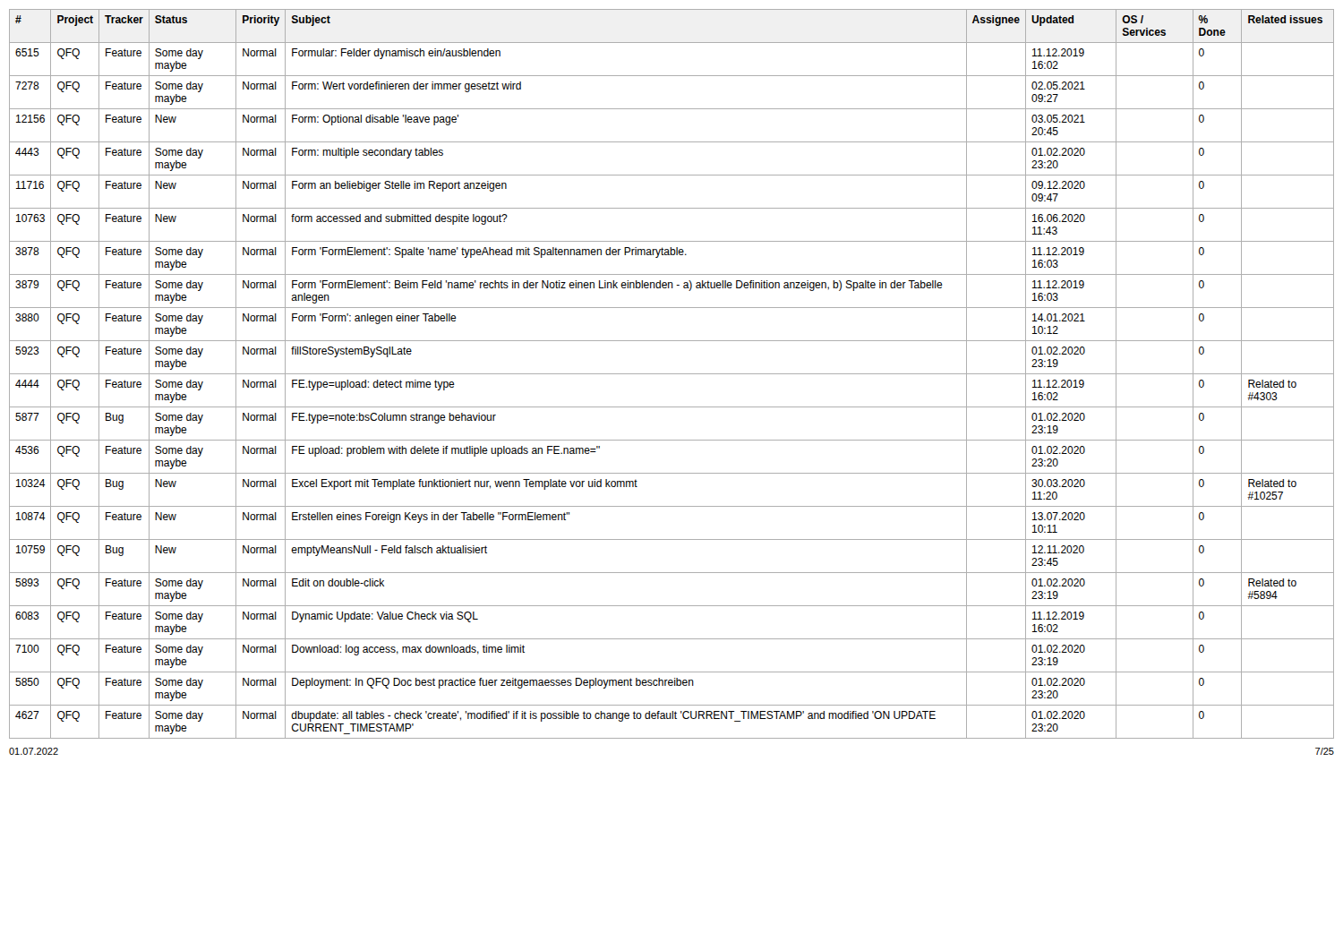| # | Project | Tracker | Status | Priority | Subject | Assignee | Updated | OS / Services | % Done | Related issues |
| --- | --- | --- | --- | --- | --- | --- | --- | --- | --- | --- |
| 6515 | QFQ | Feature | Some day maybe | Normal | Formular: Felder dynamisch ein/ausblenden | | 11.12.2019 16:02 | | 0 | |
| 7278 | QFQ | Feature | Some day maybe | Normal | Form: Wert vordefinieren der immer gesetzt wird | | 02.05.2021 09:27 | | 0 | |
| 12156 | QFQ | Feature | New | Normal | Form: Optional disable 'leave page' | | 03.05.2021 20:45 | | 0 | |
| 4443 | QFQ | Feature | Some day maybe | Normal | Form: multiple secondary tables | | 01.02.2020 23:20 | | 0 | |
| 11716 | QFQ | Feature | New | Normal | Form an beliebiger Stelle im Report anzeigen | | 09.12.2020 09:47 | | 0 | |
| 10763 | QFQ | Feature | New | Normal | form accessed and submitted despite logout? | | 16.06.2020 11:43 | | 0 | |
| 3878 | QFQ | Feature | Some day maybe | Normal | Form 'FormElement': Spalte 'name' typeAhead mit Spaltennamen der Primarytable. | | 11.12.2019 16:03 | | 0 | |
| 3879 | QFQ | Feature | Some day maybe | Normal | Form 'FormElement': Beim Feld 'name' rechts in der Notiz einen Link einblenden - a) aktuelle Definition anzeigen, b) Spalte in der Tabelle anlegen | | 11.12.2019 16:03 | | 0 | |
| 3880 | QFQ | Feature | Some day maybe | Normal | Form 'Form': anlegen einer Tabelle | | 14.01.2021 10:12 | | 0 | |
| 5923 | QFQ | Feature | Some day maybe | Normal | fillStoreSystemBySqlLate | | 01.02.2020 23:19 | | 0 | |
| 4444 | QFQ | Feature | Some day maybe | Normal | FE.type=upload: detect mime type | | 11.12.2019 16:02 | | 0 | Related to #4303 |
| 5877 | QFQ | Bug | Some day maybe | Normal | FE.type=note:bsColumn strange behaviour | | 01.02.2020 23:19 | | 0 | |
| 4536 | QFQ | Feature | Some day maybe | Normal | FE upload: problem with delete if mutliple uploads an FE.name='' | | 01.02.2020 23:20 | | 0 | |
| 10324 | QFQ | Bug | New | Normal | Excel Export mit Template funktioniert nur, wenn Template vor uid kommt | | 30.03.2020 11:20 | | 0 | Related to #10257 |
| 10874 | QFQ | Feature | New | Normal | Erstellen eines Foreign Keys in der Tabelle "FormElement" | | 13.07.2020 10:11 | | 0 | |
| 10759 | QFQ | Bug | New | Normal | emptyMeansNull - Feld falsch aktualisiert | | 12.11.2020 23:45 | | 0 | |
| 5893 | QFQ | Feature | Some day maybe | Normal | Edit on double-click | | 01.02.2020 23:19 | | 0 | Related to #5894 |
| 6083 | QFQ | Feature | Some day maybe | Normal | Dynamic Update: Value Check via SQL | | 11.12.2019 16:02 | | 0 | |
| 7100 | QFQ | Feature | Some day maybe | Normal | Download: log access, max downloads, time limit | | 01.02.2020 23:19 | | 0 | |
| 5850 | QFQ | Feature | Some day maybe | Normal | Deployment: In QFQ Doc best practice fuer zeitgemaesses Deployment beschreiben | | 01.02.2020 23:20 | | 0 | |
| 4627 | QFQ | Feature | Some day maybe | Normal | dbupdate: all tables - check 'create', 'modified' if it is possible to change to default 'CURRENT_TIMESTAMP' and modified 'ON UPDATE CURRENT_TIMESTAMP' | | 01.02.2020 23:20 | | 0 | |
01.07.2022 7/25